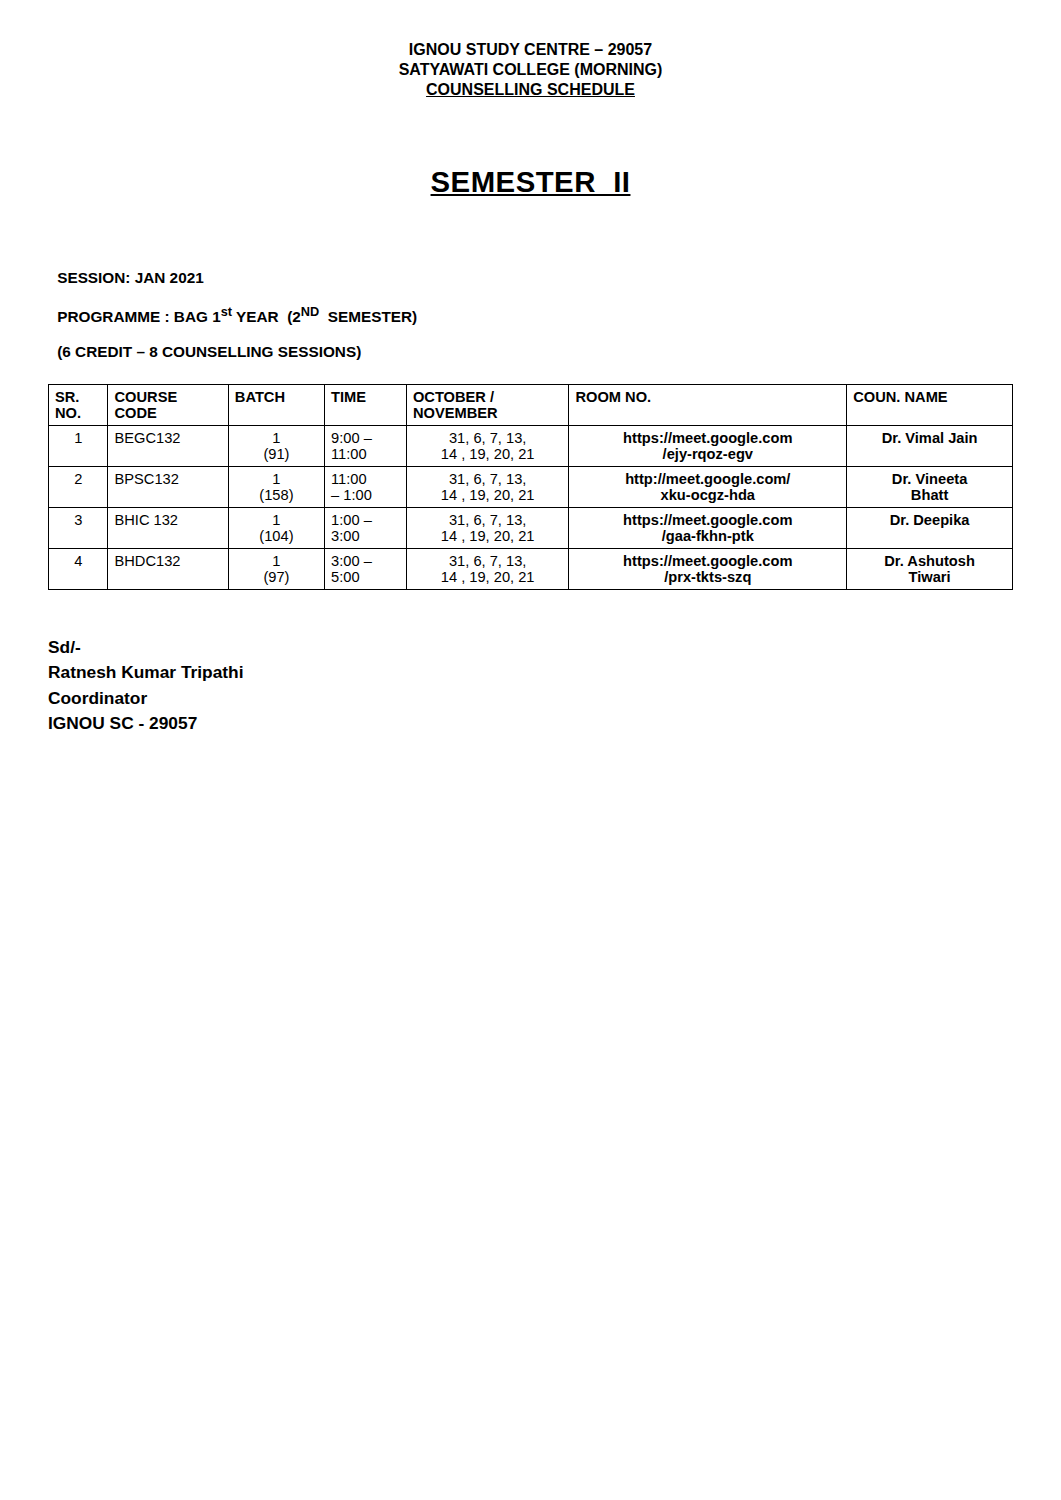IGNOU STUDY CENTRE – 29057
SATYAWATI COLLEGE (MORNING)
COUNSELLING SCHEDULE
SEMESTER II
SESSION: JAN 2021
PROGRAMME : BAG 1st YEAR (2ND SEMESTER)
(6 CREDIT – 8 COUNSELLING SESSIONS)
| SR. NO. | COURSE CODE | BATCH | TIME | OCTOBER / NOVEMBER | ROOM NO. | COUN. NAME |
| --- | --- | --- | --- | --- | --- | --- |
| 1 | BEGC132 | 1 (91) | 9:00 – 11:00 | 31, 6, 7, 13, 14 , 19, 20, 21 | https://meet.google.com /ejy-rqoz-egv | Dr. Vimal Jain |
| 2 | BPSC132 | 1 (158) | 11:00 – 1:00 | 31, 6, 7, 13, 14 , 19, 20, 21 | http://meet.google.com/ xku-ocgz-hda | Dr. Vineeta Bhatt |
| 3 | BHIC 132 | 1 (104) | 1:00 – 3:00 | 31, 6, 7, 13, 14 , 19, 20, 21 | https://meet.google.com /gaa-fkhn-ptk | Dr. Deepika |
| 4 | BHDC132 | 1 (97) | 3:00 – 5:00 | 31, 6, 7, 13, 14 , 19, 20, 21 | https://meet.google.com /prx-tkts-szq | Dr. Ashutosh Tiwari |
Sd/-
Ratnesh Kumar Tripathi
Coordinator
IGNOU SC - 29057